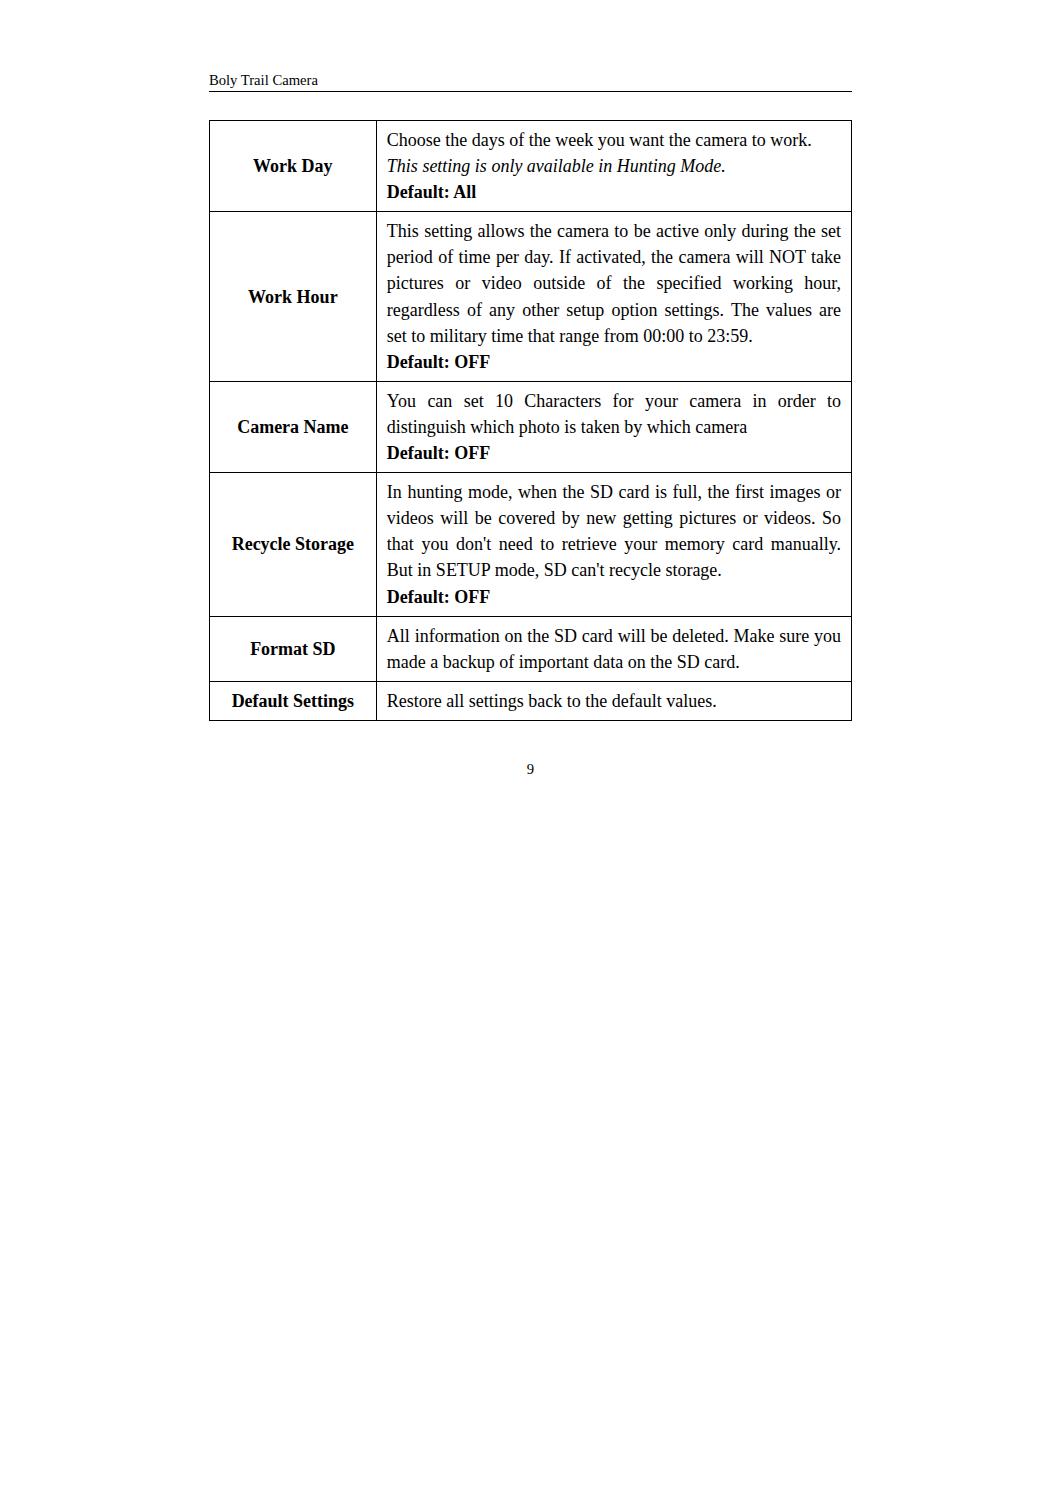Boly Trail Camera
| Work Day | Choose the days of the week you want the camera to work. This setting is only available in Hunting Mode. Default: All |
| Work Hour | This setting allows the camera to be active only during the set period of time per day. If activated, the camera will NOT take pictures or video outside of the specified working hour, regardless of any other setup option settings. The values are set to military time that range from 00:00 to 23:59. Default: OFF |
| Camera Name | You can set 10 Characters for your camera in order to distinguish which photo is taken by which camera Default: OFF |
| Recycle Storage | In hunting mode, when the SD card is full, the first images or videos will be covered by new getting pictures or videos. So that you don't need to retrieve your memory card manually. But in SETUP mode, SD can't recycle storage. Default: OFF |
| Format SD | All information on the SD card will be deleted. Make sure you made a backup of important data on the SD card. |
| Default Settings | Restore all settings back to the default values. |
9